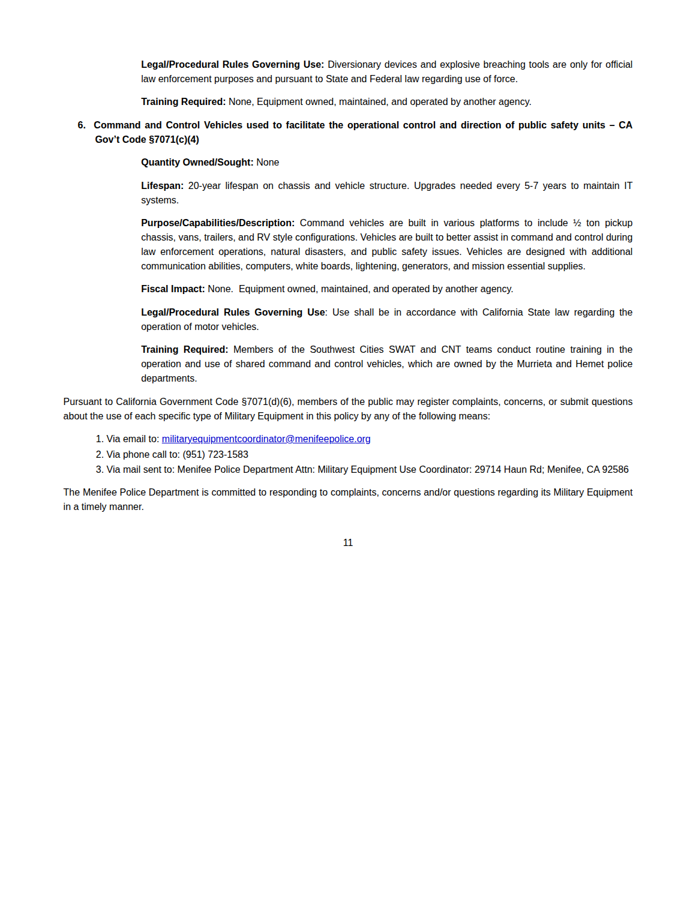Legal/Procedural Rules Governing Use: Diversionary devices and explosive breaching tools are only for official law enforcement purposes and pursuant to State and Federal law regarding use of force.
Training Required: None, Equipment owned, maintained, and operated by another agency.
6. Command and Control Vehicles used to facilitate the operational control and direction of public safety units – CA Gov’t Code §7071(c)(4)
Quantity Owned/Sought: None
Lifespan: 20-year lifespan on chassis and vehicle structure. Upgrades needed every 5-7 years to maintain IT systems.
Purpose/Capabilities/Description: Command vehicles are built in various platforms to include ½ ton pickup chassis, vans, trailers, and RV style configurations. Vehicles are built to better assist in command and control during law enforcement operations, natural disasters, and public safety issues. Vehicles are designed with additional communication abilities, computers, white boards, lightening, generators, and mission essential supplies.
Fiscal Impact: None. Equipment owned, maintained, and operated by another agency.
Legal/Procedural Rules Governing Use: Use shall be in accordance with California State law regarding the operation of motor vehicles.
Training Required: Members of the Southwest Cities SWAT and CNT teams conduct routine training in the operation and use of shared command and control vehicles, which are owned by the Murrieta and Hemet police departments.
Pursuant to California Government Code §7071(d)(6), members of the public may register complaints, concerns, or submit questions about the use of each specific type of Military Equipment in this policy by any of the following means:
Via email to: militaryequipmentcoordinator@menifeepolice.org
Via phone call to: (951) 723-1583
Via mail sent to: Menifee Police Department Attn: Military Equipment Use Coordinator: 29714 Haun Rd; Menifee, CA 92586
The Menifee Police Department is committed to responding to complaints, concerns and/or questions regarding its Military Equipment in a timely manner.
11